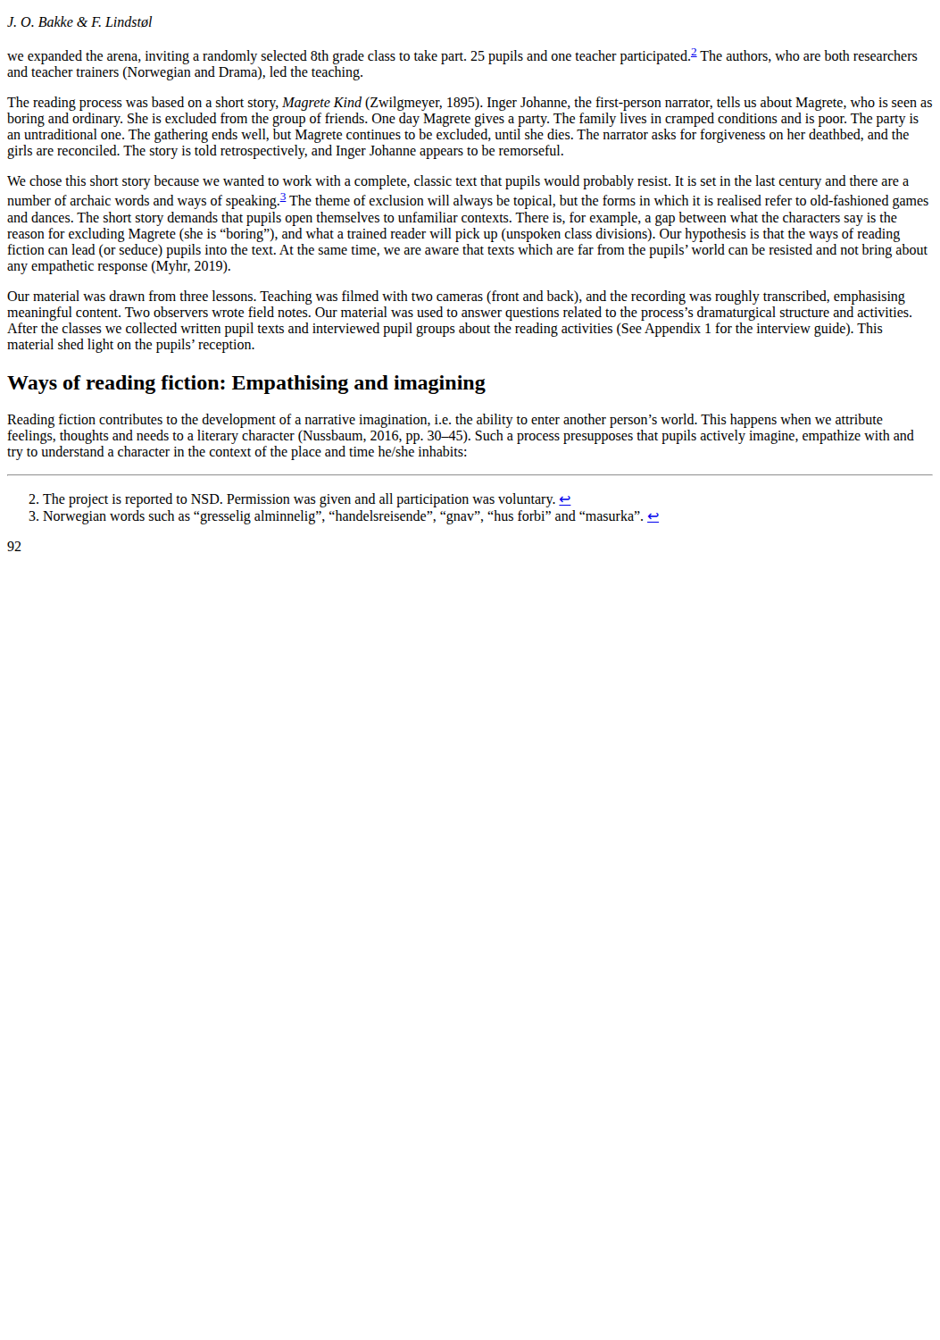J. O. Bakke & F. Lindstøl
we expanded the arena, inviting a randomly selected 8th grade class to take part. 25 pupils and one teacher participated.2 The authors, who are both researchers and teacher trainers (Norwegian and Drama), led the teaching.
The reading process was based on a short story, Magrete Kind (Zwilgmeyer, 1895). Inger Johanne, the first-person narrator, tells us about Magrete, who is seen as boring and ordinary. She is excluded from the group of friends. One day Magrete gives a party. The family lives in cramped conditions and is poor. The party is an untraditional one. The gathering ends well, but Magrete continues to be excluded, until she dies. The narrator asks for forgiveness on her deathbed, and the girls are reconciled. The story is told retrospectively, and Inger Johanne appears to be remorseful.
We chose this short story because we wanted to work with a complete, classic text that pupils would probably resist. It is set in the last century and there are a number of archaic words and ways of speaking.3 The theme of exclusion will always be topical, but the forms in which it is realised refer to old-fashioned games and dances. The short story demands that pupils open themselves to unfamiliar contexts. There is, for example, a gap between what the characters say is the reason for excluding Magrete (she is “boring”), and what a trained reader will pick up (unspoken class divisions). Our hypothesis is that the ways of reading fiction can lead (or seduce) pupils into the text. At the same time, we are aware that texts which are far from the pupils’ world can be resisted and not bring about any empathetic response (Myhr, 2019).
Our material was drawn from three lessons. Teaching was filmed with two cameras (front and back), and the recording was roughly transcribed, emphasising meaningful content. Two observers wrote field notes. Our material was used to answer questions related to the process’s dramaturgical structure and activities. After the classes we collected written pupil texts and interviewed pupil groups about the reading activities (See Appendix 1 for the interview guide). This material shed light on the pupils’ reception.
Ways of reading fiction: Empathising and imagining
Reading fiction contributes to the development of a narrative imagination, i.e. the ability to enter another person’s world. This happens when we attribute feelings, thoughts and needs to a literary character (Nussbaum, 2016, pp. 30–45). Such a process presupposes that pupils actively imagine, empathize with and try to understand a character in the context of the place and time he/she inhabits:
The project is reported to NSD. Permission was given and all participation was voluntary. ↩
Norwegian words such as “gresselig alminnelig”, “handelsreisende”, “gnav”, “hus forbi” and “masurka”. ↩
92